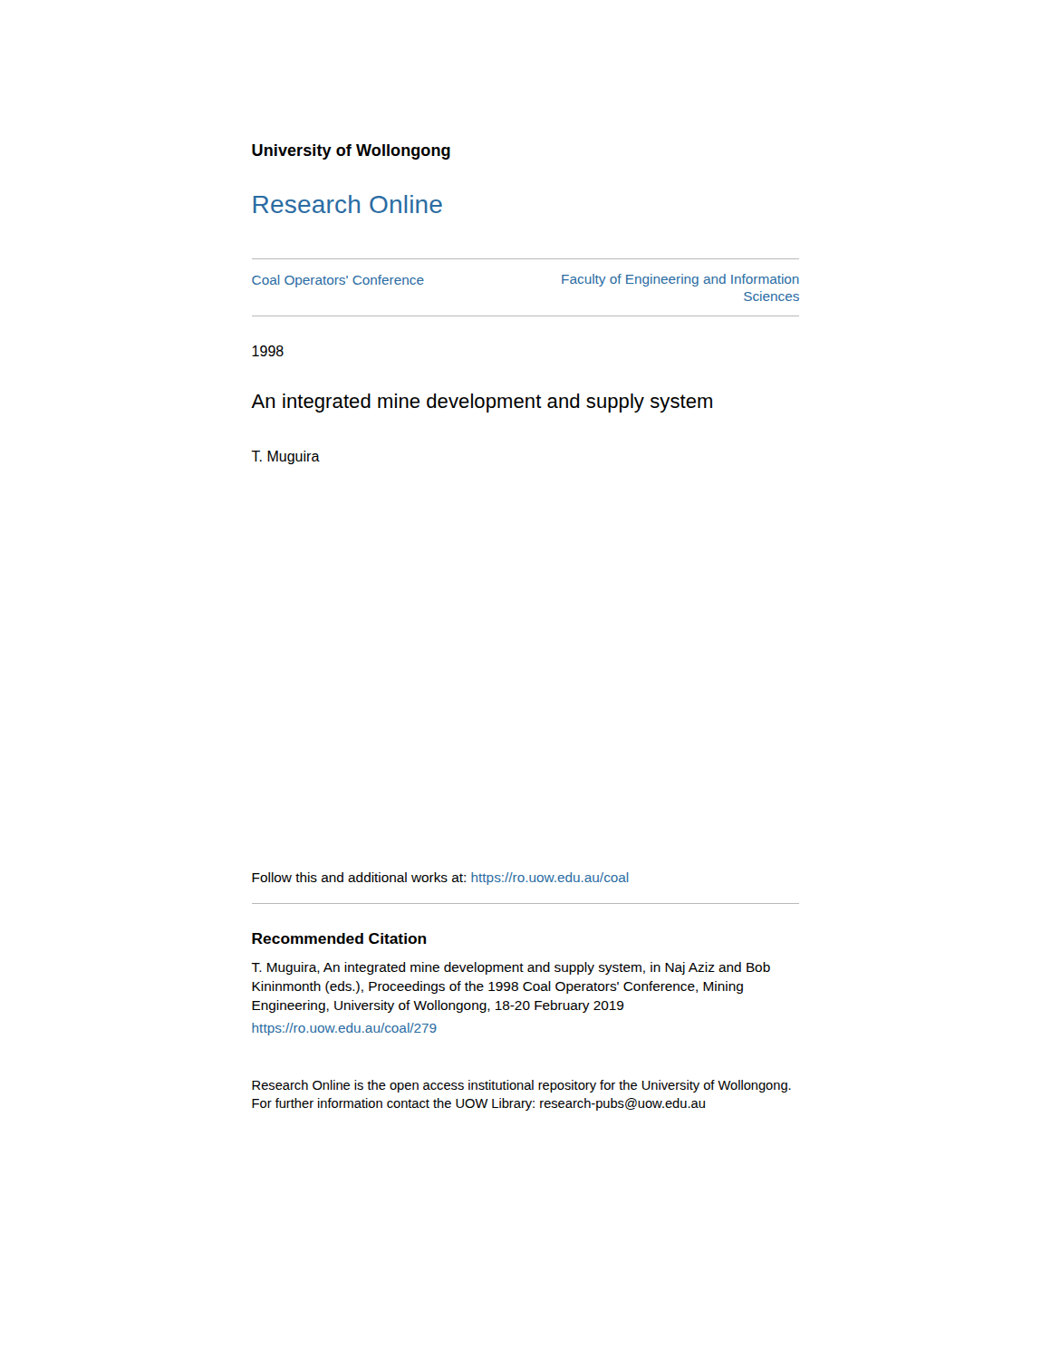University of Wollongong
Research Online
Coal Operators' Conference
Faculty of Engineering and Information
Sciences
1998
An integrated mine development and supply system
T. Muguira
Follow this and additional works at: https://ro.uow.edu.au/coal
Recommended Citation
T. Muguira, An integrated mine development and supply system, in Naj Aziz and Bob Kininmonth (eds.), Proceedings of the 1998 Coal Operators' Conference, Mining Engineering, University of Wollongong, 18-20 February 2019
https://ro.uow.edu.au/coal/279
Research Online is the open access institutional repository for the University of Wollongong. For further information contact the UOW Library: research-pubs@uow.edu.au